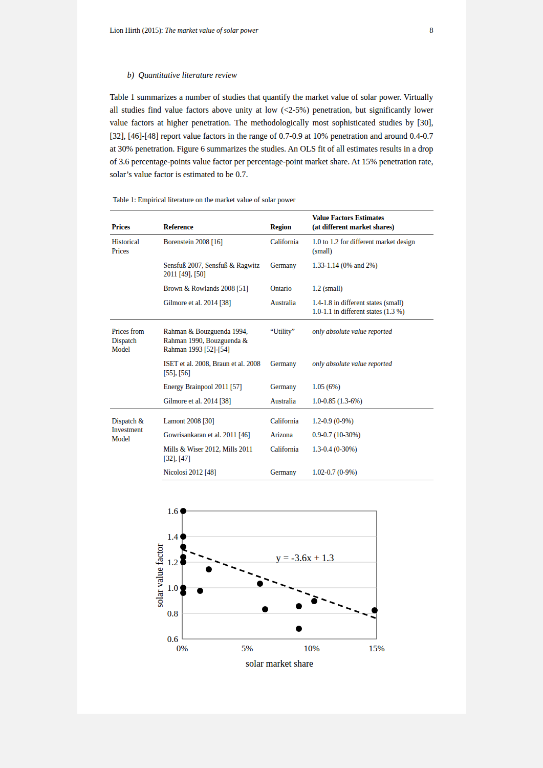Lion Hirth (2015): The market value of solar power
8
b) Quantitative literature review
Table 1 summarizes a number of studies that quantify the market value of solar power. Virtually all studies find value factors above unity at low (<2-5%) penetration, but significantly lower value factors at higher penetration. The methodologically most sophisticated studies by [30], [32], [46]-[48] report value factors in the range of 0.7-0.9 at 10% penetration and around 0.4-0.7 at 30% penetration. Figure 6 summarizes the studies. An OLS fit of all estimates results in a drop of 3.6 percentage-points value factor per percentage-point market share. At 15% penetration rate, solar’s value factor is estimated to be 0.7.
Table 1: Empirical literature on the market value of solar power
| Prices | Reference | Region | Value Factors Estimates (at different market shares) |
| --- | --- | --- | --- |
| Historical Prices | Borenstein 2008 [16] | California | 1.0 to 1.2 for different market design (small) |
| Sensfuß 2007, Sensfuß & Ragwitz 2011 [49], [50] | Germany | 1.33-1.14 (0% and 2%) |
| Brown & Rowlands 2008 [51] | Ontario | 1.2 (small) |
| Gilmore et al. 2014 [38] | Australia | 1.4-1.8 in different states (small) 1.0-1.1 in different states (1.3 %) |
| Prices from Dispatch Model | Rahman & Bouzguenda 1994, Rahman 1990, Bouzguenda & Rahman 1993 [52]-[54] | “Utility” | only absolute value reported |
| ISET et al. 2008, Braun et al. 2008 [55], [56] | Germany | only absolute value reported |
| Energy Brainpool 2011 [57] | Germany | 1.05 (6%) |
| Gilmore et al. 2014 [38] | Australia | 1.0-0.85 (1.3-6%) |
| Dispatch & Investment Model | Lamont 2008 [30] | California | 1.2-0.9 (0-9%) |
| Gowrisankaran et al. 2011 [46] | Arizona | 0.9-0.7 (10-30%) |
| Mills & Wiser 2012, Mills 2011 [32], [47] | California | 1.3-0.4 (0-30%) |
| Nicolosi 2012 [48] | Germany | 1.02-0.7 (0-9%) |
Solar value factor vs solar market share Scatter of literature estimates with a dashed OLS fit line labelled y = -3.6x + 1.3 0.6 0.8 1.0 1.2 1.4 1.6 0% 5% 10% 15% solar market share solar value factor y = -3.6x + 1.3